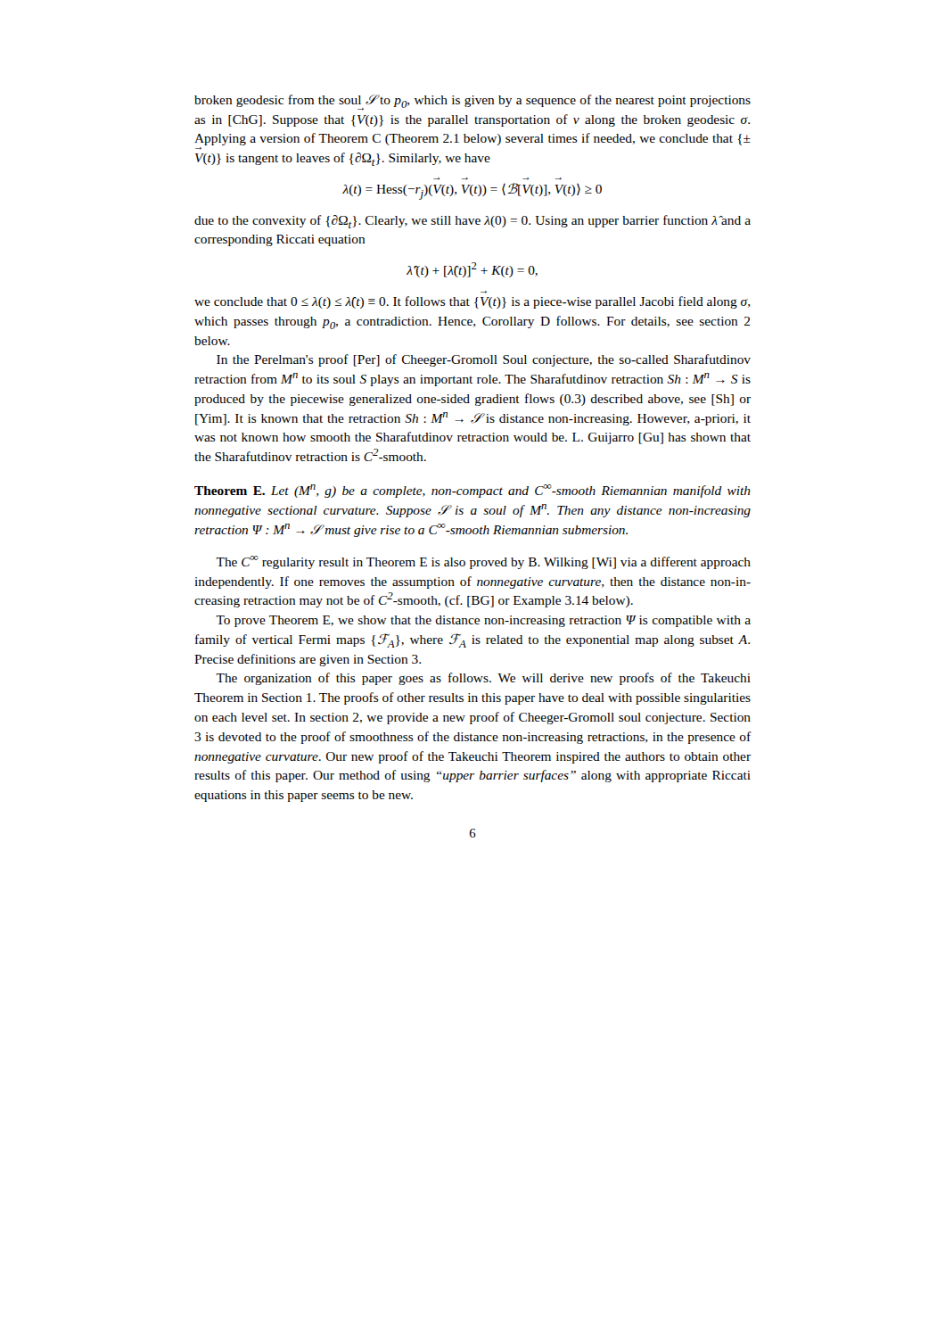broken geodesic from the soul 𝒮 to p0, which is given by a sequence of the nearest point projections as in [ChG]. Suppose that {→V(t)} is the parallel transportation of v along the broken geodesic σ. Applying a version of Theorem C (Theorem 2.1 below) several times if needed, we conclude that {±→V(t)} is tangent to leaves of {∂Ωt}. Similarly, we have
λ(t) = Hess(−rj)(→V(t), →V(t)) = ⟨ℬ[→V(t)], →V(t)⟩ ≥ 0
due to the convexity of {∂Ωt}. Clearly, we still have λ(0) = 0. Using an upper barrier function λ̂ and a corresponding Riccati equation
λ̂′(t) + [λ̂(t)]2 + K(t) = 0,
we conclude that 0 ≤ λ(t) ≤ λ̂(t) ≡ 0. It follows that {→V(t)} is a piece-wise parallel Jacobi field along σ, which passes through p0, a contradiction. Hence, Corollary D follows. For details, see section 2 below.
In the Perelman's proof [Per] of Cheeger-Gromoll Soul conjecture, the so-called Sharafutdinov retraction from Mn to its soul S plays an important role. The Sharafutdinov retraction Sh : Mn → S is produced by the piecewise generalized one-sided gradient flows (0.3) described above, see [Sh] or [Yim]. It is known that the retraction Sh : Mn → 𝒮 is distance non-increasing. However, a-priori, it was not known how smooth the Sharafutdinov retraction would be. L. Guijarro [Gu] has shown that the Sharafutdinov retraction is C2-smooth.
Theorem E. Let (Mn, g) be a complete, non-compact and C∞-smooth Riemannian manifold with nonnegative sectional curvature. Suppose 𝒮 is a soul of Mn. Then any distance non-increasing retraction Ψ : Mn → 𝒮 must give rise to a C∞-smooth Riemannian submersion.
The C∞ regularity result in Theorem E is also proved by B. Wilking [Wi] via a different approach independently. If one removes the assumption of nonnegative curvature, then the distance non-increasing retraction may not be of C2-smooth, (cf. [BG] or Example 3.14 below).
To prove Theorem E, we show that the distance non-increasing retraction Ψ is compatible with a family of vertical Fermi maps {ℱA}, where ℱA is related to the exponential map along subset A. Precise definitions are given in Section 3.
The organization of this paper goes as follows. We will derive new proofs of the Takeuchi Theorem in Section 1. The proofs of other results in this paper have to deal with possible singularities on each level set. In section 2, we provide a new proof of Cheeger-Gromoll soul conjecture. Section 3 is devoted to the proof of smoothness of the distance non-increasing retractions, in the presence of nonnegative curvature. Our new proof of the Takeuchi Theorem inspired the authors to obtain other results of this paper. Our method of using “upper barrier surfaces” along with appropriate Riccati equations in this paper seems to be new.
6